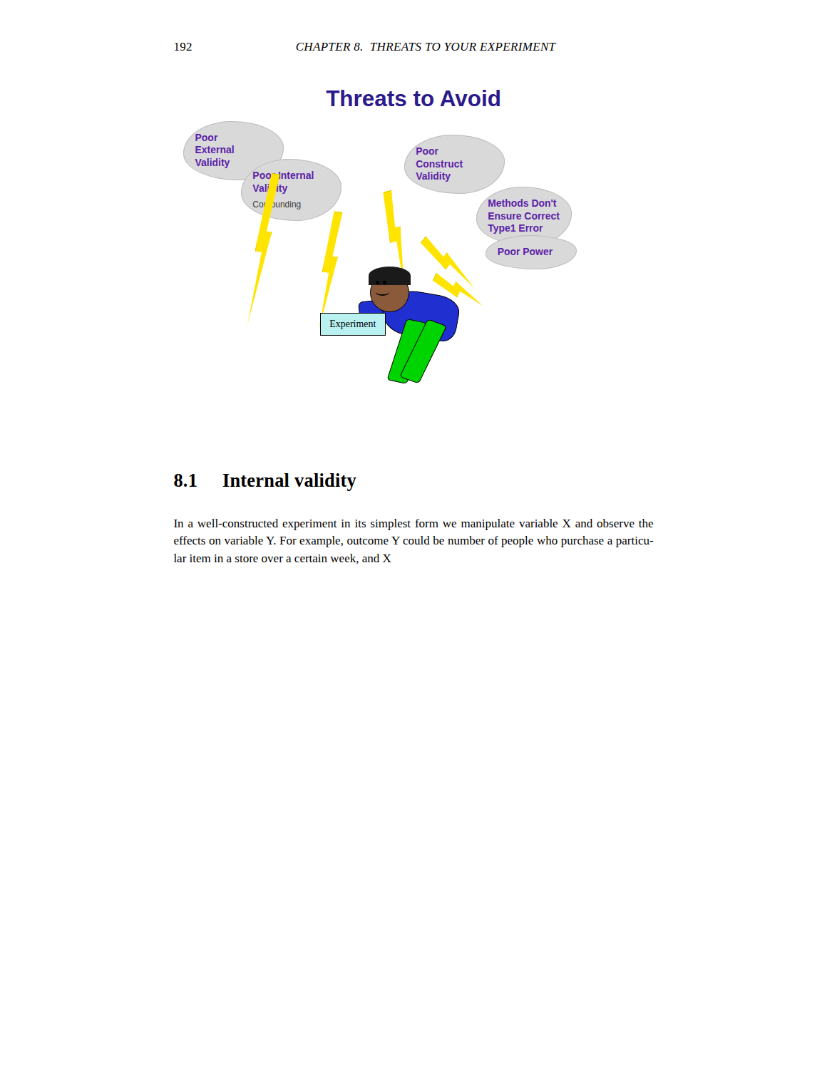192 Chapter 8. Threats to your experiment
Threats to Avoid
Poor
External
Validity
Poor Internal
ValidityConfounding
Poor
Construct
Validity
Methods Don't
Ensure Correct
Type1 Error
Poor Power
Experiment
8.1 Internal validity
In a well-constructed experiment in its simplest form we manipulate variable X and observe the effects on variable Y. For example, outcome Y could be number of people who purchase a particular item in a store over a certain week, and X